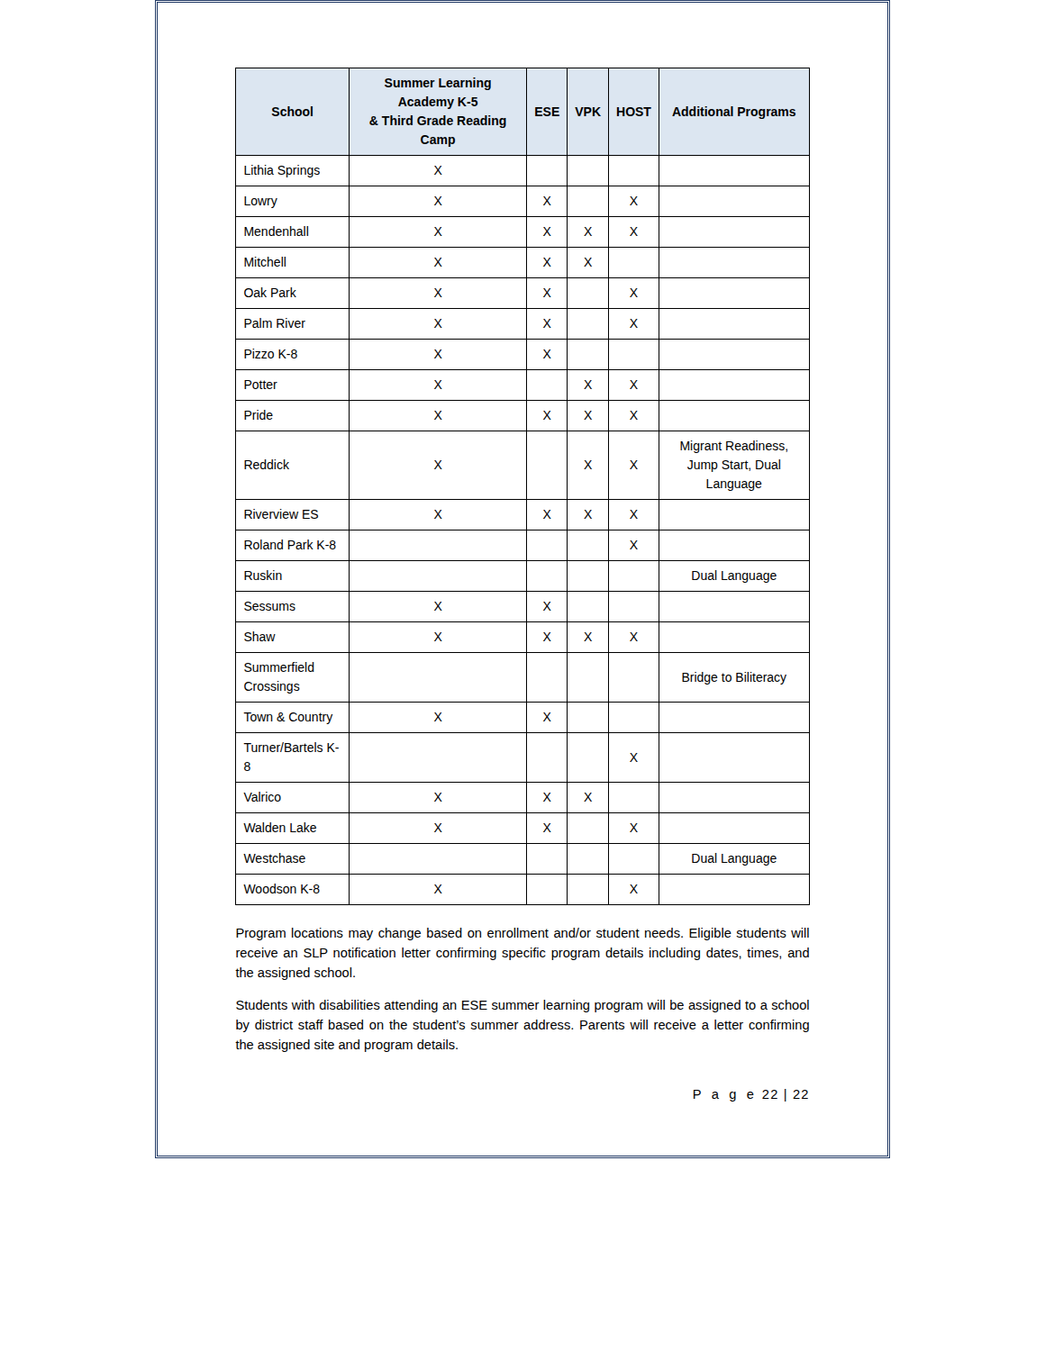| School | Summer Learning Academy K-5 & Third Grade Reading Camp | ESE | VPK | HOST | Additional Programs |
| --- | --- | --- | --- | --- | --- |
| Lithia Springs | X | | | | |
| Lowry | X | X | | X | |
| Mendenhall | X | X | X | X | |
| Mitchell | X | X | X | | |
| Oak Park | X | X | | X | |
| Palm River | X | X | | X | |
| Pizzo K-8 | X | X | | | |
| Potter | X | | X | X | |
| Pride | X | X | X | X | |
| Reddick | X | | X | X | Migrant Readiness, Jump Start, Dual Language |
| Riverview ES | X | X | X | X | |
| Roland Park K-8 | | | | X | |
| Ruskin | | | | | Dual Language |
| Sessums | X | X | | | |
| Shaw | X | X | X | X | |
| Summerfield Crossings | | | | | Bridge to Biliteracy |
| Town & Country | X | X | | | |
| Turner/Bartels K-8 | | | | X | |
| Valrico | X | X | X | | |
| Walden Lake | X | X | | X | |
| Westchase | | | | | Dual Language |
| Woodson K-8 | X | | | X | |
Program locations may change based on enrollment and/or student needs. Eligible students will receive an SLP notification letter confirming specific program details including dates, times, and the assigned school.
Students with disabilities attending an ESE summer learning program will be assigned to a school by district staff based on the student’s summer address. Parents will receive a letter confirming the assigned site and program details.
P a g e 22 | 22